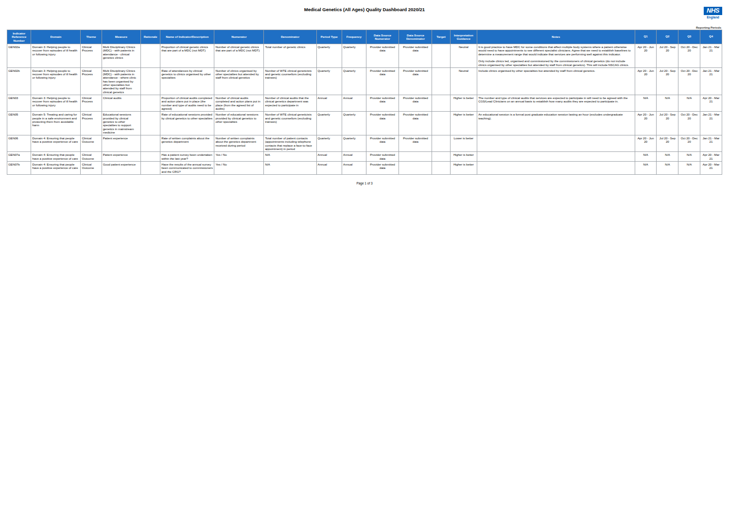Medical Genetics (All Ages) Quality Dashboard 2020/21
NHS
England
Reporting Periods
| Indicator Reference Number | Domain | Theme | Measure | Rationale | Name of Indicator/Description | Numerator | Denominator | Period Type | Frequency | Data Source Numerator | Data Source Denominator | Target | Interpretation Guidance | Notes | Q1 | Q2 | Q3 | Q4 |
| --- | --- | --- | --- | --- | --- | --- | --- | --- | --- | --- | --- | --- | --- | --- | --- | --- | --- | --- |
| GEN02a | Domain 3: Helping people to recover from episodes of ill health or following injury | Clinical Process | Multi Disciplinary Clinics (MDC) - with patients in attendance - clinical genetics clinics | | Proportion of clinical genetic clinics that are part of a MDC (not MDT) | Number of clinical genetic clinics that are part of a MDC (not MDT) | Total number of genetic clinics | Quarterly | Quarterly | Provider submitted data | Provider submitted data | | Neutral | It is good practice to have MDC for some conditions that affect multiple body systems where a patient otherwise would need to have appointments to see different specialist clinicians. Agree that we need to establish baselines to determine a measurement range that would indicate that services are performing well against this indicator. Only include clinics led, organised and commissioned by the commissioners of clinical genetics (do not include clinics organised by other specialties but attended by staff from clinical genetics). This will include NSCAG clinics. | Apr 20 - Jun 20 | Jul 20 - Sep 20 | Oct 20 - Dec 20 | Jan 21 - Mar 21 |
| GEN02b | Domain 3: Helping people to recover from episodes of ill health or following injury | Clinical Process | Multi Disciplinary Clinics (MDC) - with patients in attendance - where clinic has been organised by other specialties but attended by staff from clinical genetics | | Rate of attendances by clinical genetics to clinics organised by other specialties | Number of clinics organised by other specialties but attended by staff from clinical genetics | Number of WTE clinical geneticists and genetic counsellors (excluding trainees) | Quarterly | Quarterly | Provider submitted data | Provider submitted data | | Neutral | Include clinics organised by other specialties but attended by staff from clinical genetics. | Apr 20 - Jun 20 | Jul 20 - Sep 20 | Oct 20 - Dec 20 | Jan 21 - Mar 21 |
| GEN03 | Domain 3: Helping people to recover from episodes of ill health or following injury | Clinical Process | Clinical audits | | Proportion of clinical audits completed and action plans put in place (the number and type of audits need to be agreed) | Number of clinical audits completed and action plans put in place (from the agreed list of audits) | Number of clinical audits that the clinical genetics department was expected to participate in | Annual | Annual | Provider submitted data | Provider submitted data | | Higher is better | The number and type of clinical audits that services are expected to participate in will need to be agreed with the CGS/Lead Clinicians on an annual basis to establish how many audits they are expected to participate in. | N/A | N/A | N/A | Apr 20 - Mar 21 |
| GEN05 | Domain 5: Treating and caring for people in a safe environment and protecting them from avoidable harm | Clinical Process | Educational sessions provided by clinical genetics to other specialties to support genetics in mainstream medicine | | Rate of educational sessions provided by clinical genetics to other specialties | Number of educational sessions provided by clinical genetics to other specialties | Number of WTE clinical geneticists and genetic counsellors (excluding trainees) | Quarterly | Quarterly | Provider submitted data | Provider submitted data | | Higher is better | An educational session is a formal post graduate education session lasting an hour (excludes undergraduate teaching). | Apr 20 - Jun 20 | Jul 20 - Sep 20 | Oct 20 - Dec 20 | Jan 21 - Mar 21 |
| GEN06 | Domain 4: Ensuring that people have a positive experience of care | Clinical Outcome | Patient experience | | Rate of written complaints about the genetics department | Number of written complaints about the genetics department received during period | Total number of patient contacts (appointments including telephone contacts that replace a face-to-face appointment) in period | Quarterly | Quarterly | Provider submitted data | Provider submitted data | | Lower is better | | Apr 20 - Jun 20 | Jul 20 - Sep 20 | Oct 20 - Dec 20 | Jan 21 - Mar 21 |
| GEN07a | Domain 4: Ensuring that people have a positive experience of care | Clinical Outcome | Patient experience | | Has a patient survey been undertaken within the last year? | Yes / No | N/A | Annual | Annual | Provider submitted data | | | Higher is better | | N/A | N/A | N/A | Apr 20 - Mar 21 |
| GEN07b | Domain 4: Ensuring that people have a positive experience of care | Clinical Outcome | Good patient experience | | Have the results of the annual survey been communicated to commissioners and the CRG? | Yes / No | N/A | Annual | Annual | Provider submitted data | | | Higher is better | | N/A | N/A | N/A | Apr 20 - Mar 21 |
Page 1 of 3